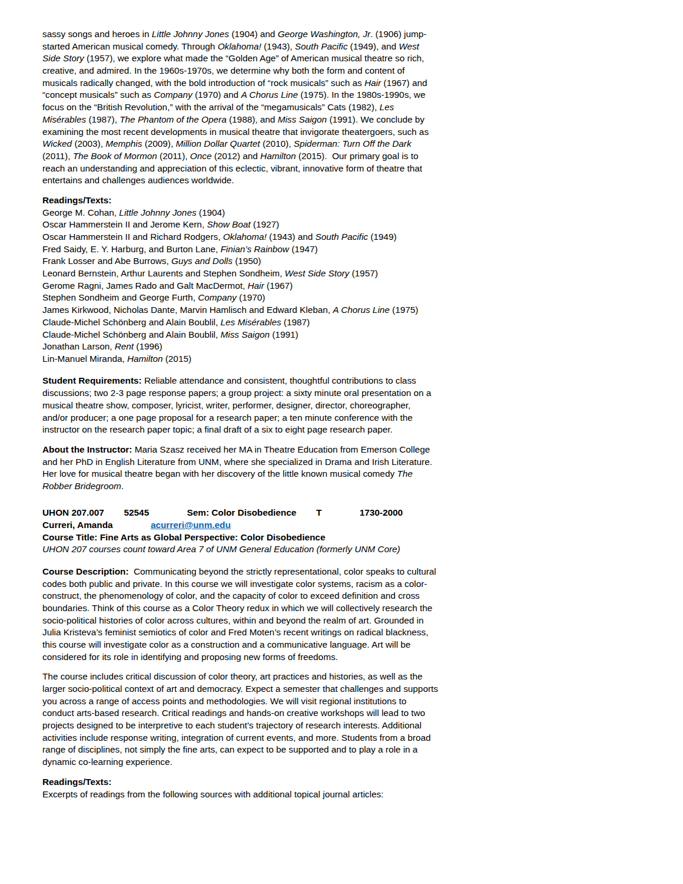sassy songs and heroes in Little Johnny Jones (1904) and George Washington, Jr. (1906) jump-started American musical comedy. Through Oklahoma! (1943), South Pacific (1949), and West Side Story (1957), we explore what made the “Golden Age” of American musical theatre so rich, creative, and admired. In the 1960s-1970s, we determine why both the form and content of musicals radically changed, with the bold introduction of “rock musicals” such as Hair (1967) and “concept musicals” such as Company (1970) and A Chorus Line (1975). In the 1980s-1990s, we focus on the “British Revolution,” with the arrival of the “megamusicals” Cats (1982), Les Misérables (1987), The Phantom of the Opera (1988), and Miss Saigon (1991). We conclude by examining the most recent developments in musical theatre that invigorate theatergoers, such as Wicked (2003), Memphis (2009), Million Dollar Quartet (2010), Spiderman: Turn Off the Dark (2011), The Book of Mormon (2011), Once (2012) and Hamilton (2015). Our primary goal is to reach an understanding and appreciation of this eclectic, vibrant, innovative form of theatre that entertains and challenges audiences worldwide.
Readings/Texts:
George M. Cohan, Little Johnny Jones (1904)
Oscar Hammerstein II and Jerome Kern, Show Boat (1927)
Oscar Hammerstein II and Richard Rodgers, Oklahoma! (1943) and South Pacific (1949)
Fred Saidy, E. Y. Harburg, and Burton Lane, Finian’s Rainbow (1947)
Frank Losser and Abe Burrows, Guys and Dolls (1950)
Leonard Bernstein, Arthur Laurents and Stephen Sondheim, West Side Story (1957)
Gerome Ragni, James Rado and Galt MacDermot, Hair (1967)
Stephen Sondheim and George Furth, Company (1970)
James Kirkwood, Nicholas Dante, Marvin Hamlisch and Edward Kleban, A Chorus Line (1975)
Claude-Michel Schönberg and Alain Boublil, Les Misérables (1987)
Claude-Michel Schönberg and Alain Boublil, Miss Saigon (1991)
Jonathan Larson, Rent (1996)
Lin-Manuel Miranda, Hamilton (2015)
Student Requirements: Reliable attendance and consistent, thoughtful contributions to class discussions; two 2-3 page response papers; a group project: a sixty minute oral presentation on a musical theatre show, composer, lyricist, writer, performer, designer, director, choreographer, and/or producer; a one page proposal for a research paper; a ten minute conference with the instructor on the research paper topic; a final draft of a six to eight page research paper.
About the Instructor: Maria Szasz received her MA in Theatre Education from Emerson College and her PhD in English Literature from UNM, where she specialized in Drama and Irish Literature. Her love for musical theatre began with her discovery of the little known musical comedy The Robber Bridegroom.
UHON 207.007 52545 Sem: Color Disobedience T 1730-2000
Curreri, Amanda acurreri@unm.edu
Course Title: Fine Arts as Global Perspective: Color Disobedience
UHON 207 courses count toward Area 7 of UNM General Education (formerly UNM Core)
Course Description: Communicating beyond the strictly representational, color speaks to cultural codes both public and private. In this course we will investigate color systems, racism as a color-construct, the phenomenology of color, and the capacity of color to exceed definition and cross boundaries. Think of this course as a Color Theory redux in which we will collectively research the socio-political histories of color across cultures, within and beyond the realm of art. Grounded in Julia Kristeva’s feminist semiotics of color and Fred Moten’s recent writings on radical blackness, this course will investigate color as a construction and a communicative language. Art will be considered for its role in identifying and proposing new forms of freedoms.
The course includes critical discussion of color theory, art practices and histories, as well as the larger socio-political context of art and democracy. Expect a semester that challenges and supports you across a range of access points and methodologies. We will visit regional institutions to conduct arts-based research. Critical readings and hands-on creative workshops will lead to two projects designed to be interpretive to each student’s trajectory of research interests. Additional activities include response writing, integration of current events, and more. Students from a broad range of disciplines, not simply the fine arts, can expect to be supported and to play a role in a dynamic co-learning experience.
Readings/Texts:
Excerpts of readings from the following sources with additional topical journal articles: